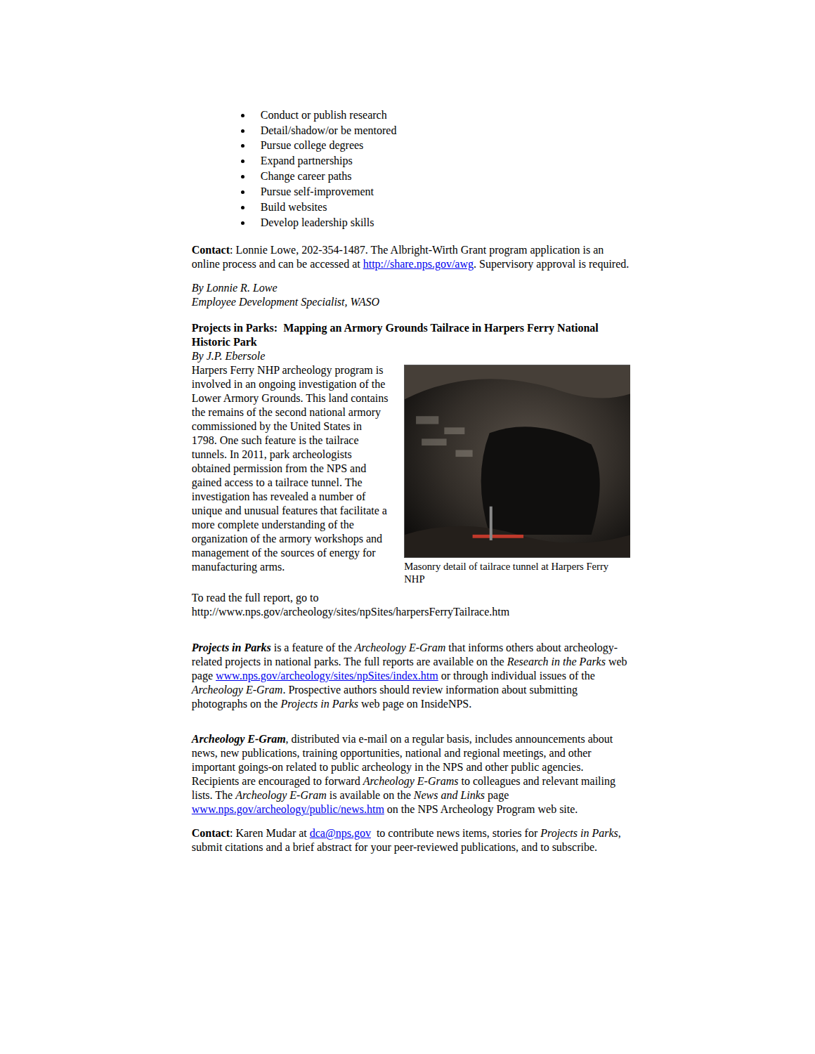Conduct or publish research
Detail/shadow/or be mentored
Pursue college degrees
Expand partnerships
Change career paths
Pursue self-improvement
Build websites
Develop leadership skills
Contact: Lonnie Lowe, 202-354-1487. The Albright-Wirth Grant program application is an online process and can be accessed at http://share.nps.gov/awg. Supervisory approval is required.
By Lonnie R. Lowe
Employee Development Specialist, WASO
Projects in Parks: Mapping an Armory Grounds Tailrace in Harpers Ferry National Historic Park
By J.P. Ebersole
Masonry detail of tailrace tunnel at Harpers Ferry NHP
Harpers Ferry NHP archeology program is involved in an ongoing investigation of the Lower Armory Grounds. This land contains the remains of the second national armory commissioned by the United States in 1798. One such feature is the tailrace tunnels. In 2011, park archeologists obtained permission from the NPS and gained access to a tailrace tunnel. The investigation has revealed a number of unique and unusual features that facilitate a more complete understanding of the organization of the armory workshops and management of the sources of energy for manufacturing arms.
To read the full report, go to http://www.nps.gov/archeology/sites/npSites/harpersFerryTailrace.htm
Projects in Parks is a feature of the Archeology E-Gram that informs others about archeology-related projects in national parks. The full reports are available on the Research in the Parks web page www.nps.gov/archeology/sites/npSites/index.htm or through individual issues of the Archeology E-Gram. Prospective authors should review information about submitting photographs on the Projects in Parks web page on InsideNPS.
Archeology E-Gram, distributed via e-mail on a regular basis, includes announcements about news, new publications, training opportunities, national and regional meetings, and other important goings-on related to public archeology in the NPS and other public agencies. Recipients are encouraged to forward Archeology E-Grams to colleagues and relevant mailing lists. The Archeology E-Gram is available on the News and Links page www.nps.gov/archeology/public/news.htm on the NPS Archeology Program web site.
Contact: Karen Mudar at dca@nps.gov to contribute news items, stories for Projects in Parks, submit citations and a brief abstract for your peer-reviewed publications, and to subscribe.